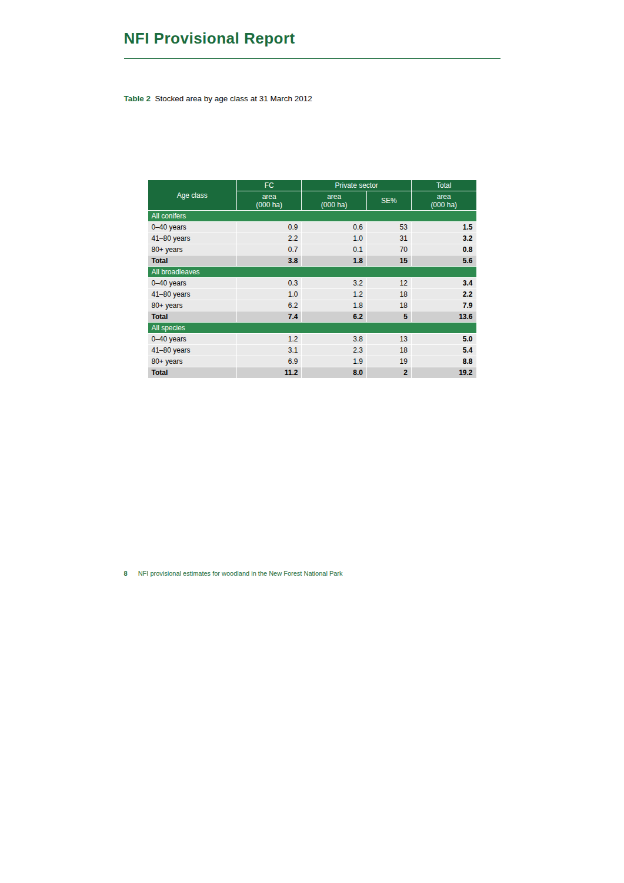NFI Provisional Report
Table 2 Stocked area by age class at 31 March 2012
| Age class | FC | Private sector | Total |
| --- | --- | --- | --- |
| area (000 ha) | area (000 ha) | SE% | area (000 ha) |
| All conifers |
| 0–40 years | 0.9 | 0.6 | 53 | 1.5 |
| 41–80 years | 2.2 | 1.0 | 31 | 3.2 |
| 80+ years | 0.7 | 0.1 | 70 | 0.8 |
| Total | 3.8 | 1.8 | 15 | 5.6 |
| All broadleaves |
| 0–40 years | 0.3 | 3.2 | 12 | 3.4 |
| 41–80 years | 1.0 | 1.2 | 18 | 2.2 |
| 80+ years | 6.2 | 1.8 | 18 | 7.9 |
| Total | 7.4 | 6.2 | 5 | 13.6 |
| All species |
| 0–40 years | 1.2 | 3.8 | 13 | 5.0 |
| 41–80 years | 3.1 | 2.3 | 18 | 5.4 |
| 80+ years | 6.9 | 1.9 | 19 | 8.8 |
| Total | 11.2 | 8.0 | 2 | 19.2 |
8 NFI provisional estimates for woodland in the New Forest National Park